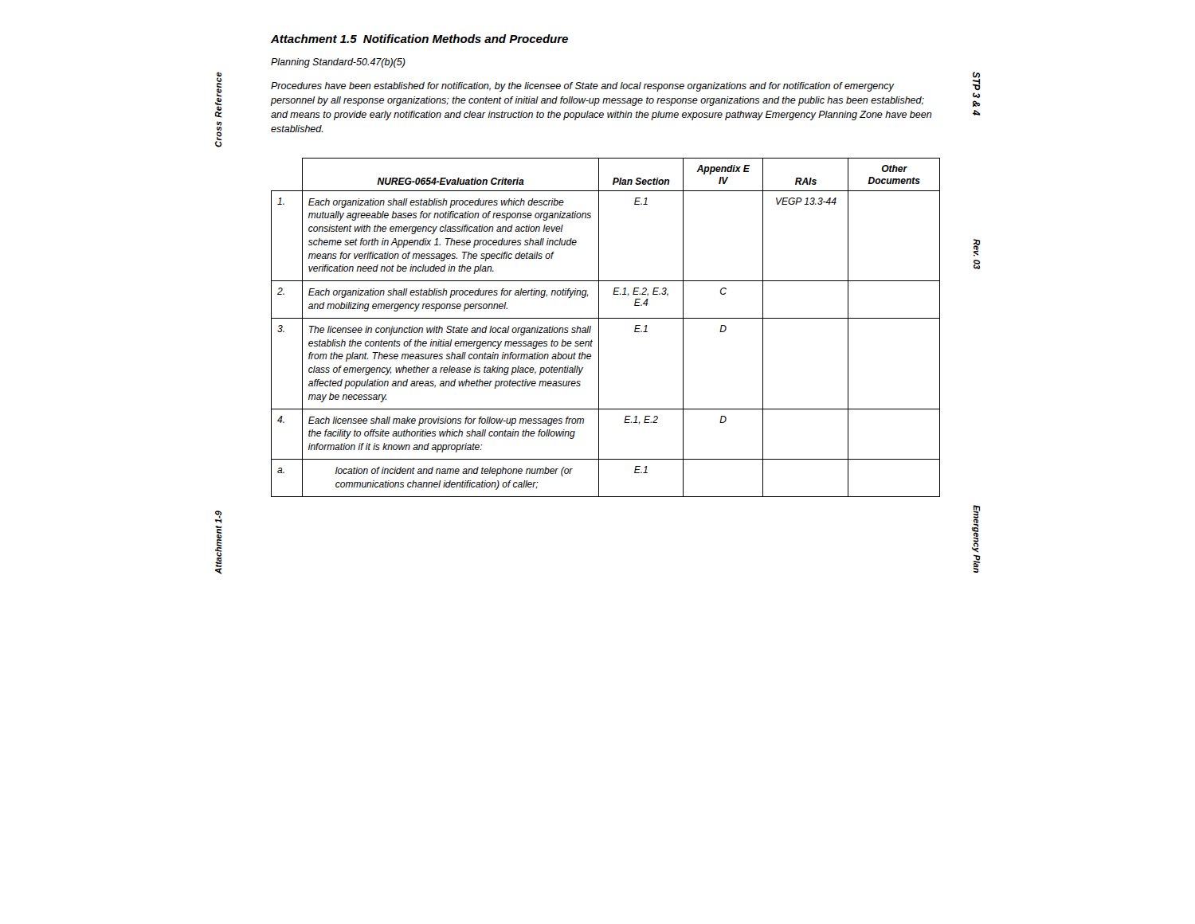Cross Reference
Attachment 1-9
STP 3 & 4
Rev. 03
Emergency Plan
Attachment 1.5 Notification Methods and Procedure
Planning Standard-50.47(b)(5)
Procedures have been established for notification, by the licensee of State and local response organizations and for notification of emergency personnel by all response organizations; the content of initial and follow-up message to response organizations and the public has been established; and means to provide early notification and clear instruction to the populace within the plume exposure pathway Emergency Planning Zone have been established.
| | NUREG-0654-Evaluation Criteria | Plan Section | Appendix E IV | RAIs | Other Documents |
| --- | --- | --- | --- | --- | --- |
| 1. | Each organization shall establish procedures which describe mutually agreeable bases for notification of response organizations consistent with the emergency classification and action level scheme set forth in Appendix 1. These procedures shall include means for verification of messages. The specific details of verification need not be included in the plan. | E.1 | | VEGP 13.3-44 | |
| 2. | Each organization shall establish procedures for alerting, notifying, and mobilizing emergency response personnel. | E.1, E.2, E.3, E.4 | C | | |
| 3. | The licensee in conjunction with State and local organizations shall establish the contents of the initial emergency messages to be sent from the plant. These measures shall contain information about the class of emergency, whether a release is taking place, potentially affected population and areas, and whether protective measures may be necessary. | E.1 | D | | |
| 4. | Each licensee shall make provisions for follow-up messages from the facility to offsite authorities which shall contain the following information if it is known and appropriate: | E.1, E.2 | D | | |
| a. | location of incident and name and telephone number (or communications channel identification) of caller; | E.1 | | | |